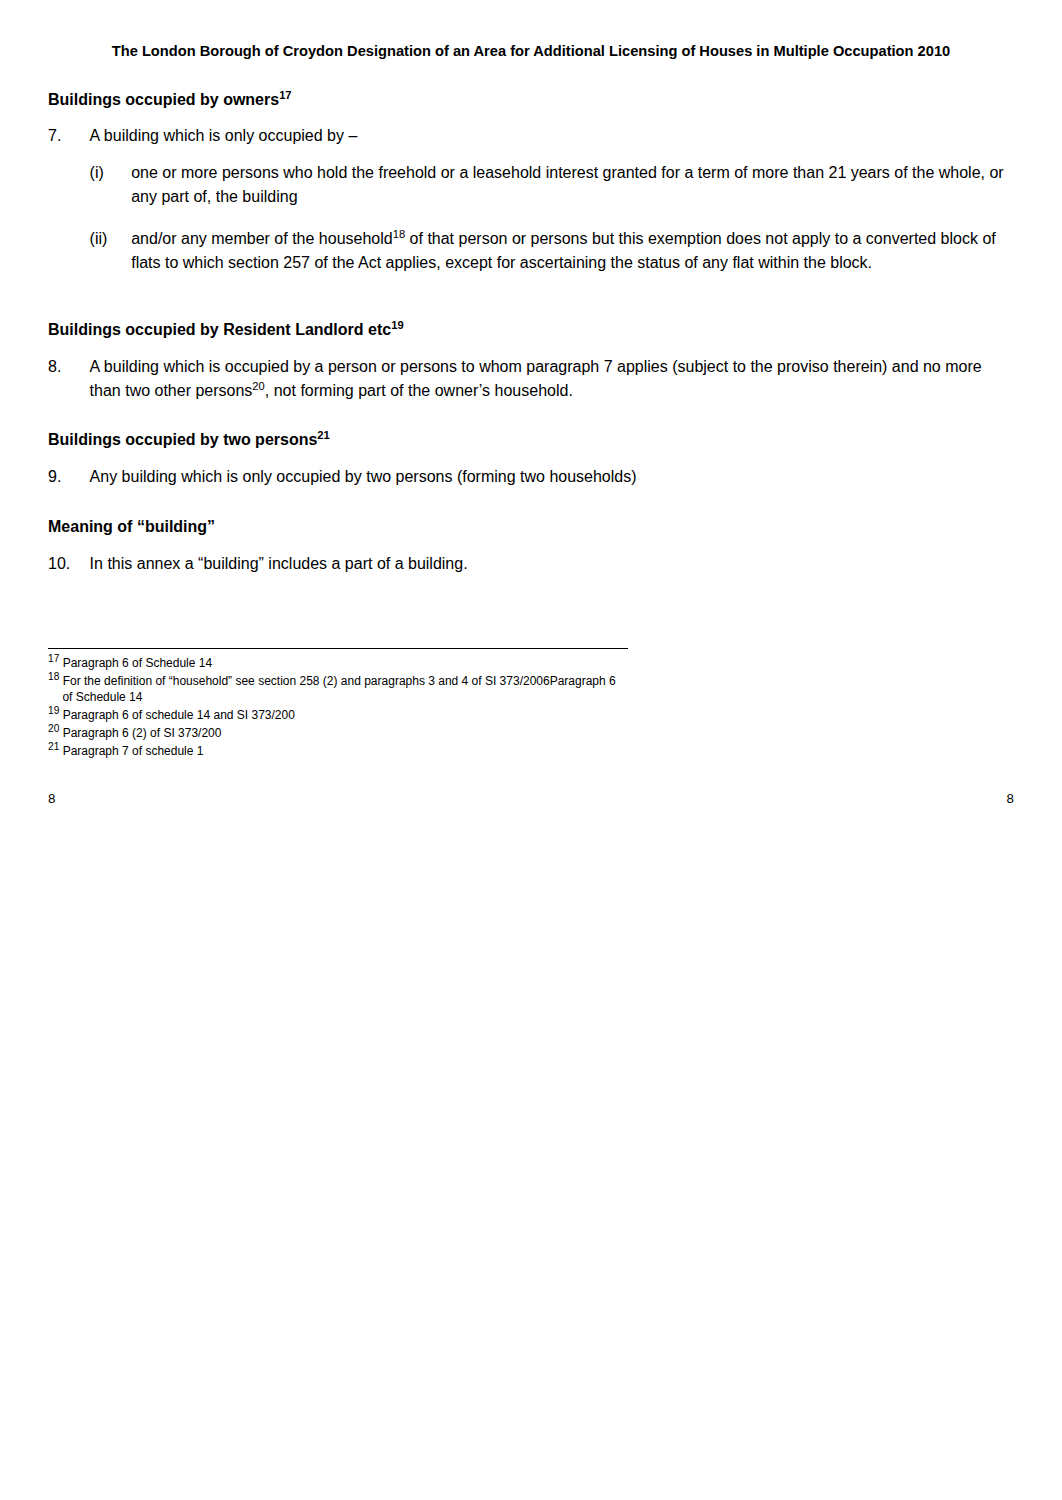The London Borough of Croydon Designation of an Area for Additional Licensing of Houses in Multiple Occupation 2010
Buildings occupied by owners17
7. A building which is only occupied by –
(i) one or more persons who hold the freehold or a leasehold interest granted for a term of more than 21 years of the whole, or any part of, the building
(ii) and/or any member of the household18 of that person or persons but this exemption does not apply to a converted block of flats to which section 257 of the Act applies, except for ascertaining the status of any flat within the block.
Buildings occupied by Resident Landlord etc19
8. A building which is occupied by a person or persons to whom paragraph 7 applies (subject to the proviso therein) and no more than two other persons20, not forming part of the owner’s household.
Buildings occupied by two persons21
9. Any building which is only occupied by two persons (forming two households)
Meaning of “building”
10. In this annex a “building” includes a part of a building.
17 Paragraph 6 of Schedule 14
18 For the definition of “household” see section 258 (2) and paragraphs 3 and 4 of SI 373/2006Paragraph 6 of Schedule 14
19 Paragraph 6 of schedule 14 and SI 373/200
20 Paragraph 6 (2) of SI 373/200
21 Paragraph 7 of schedule 1
8 8